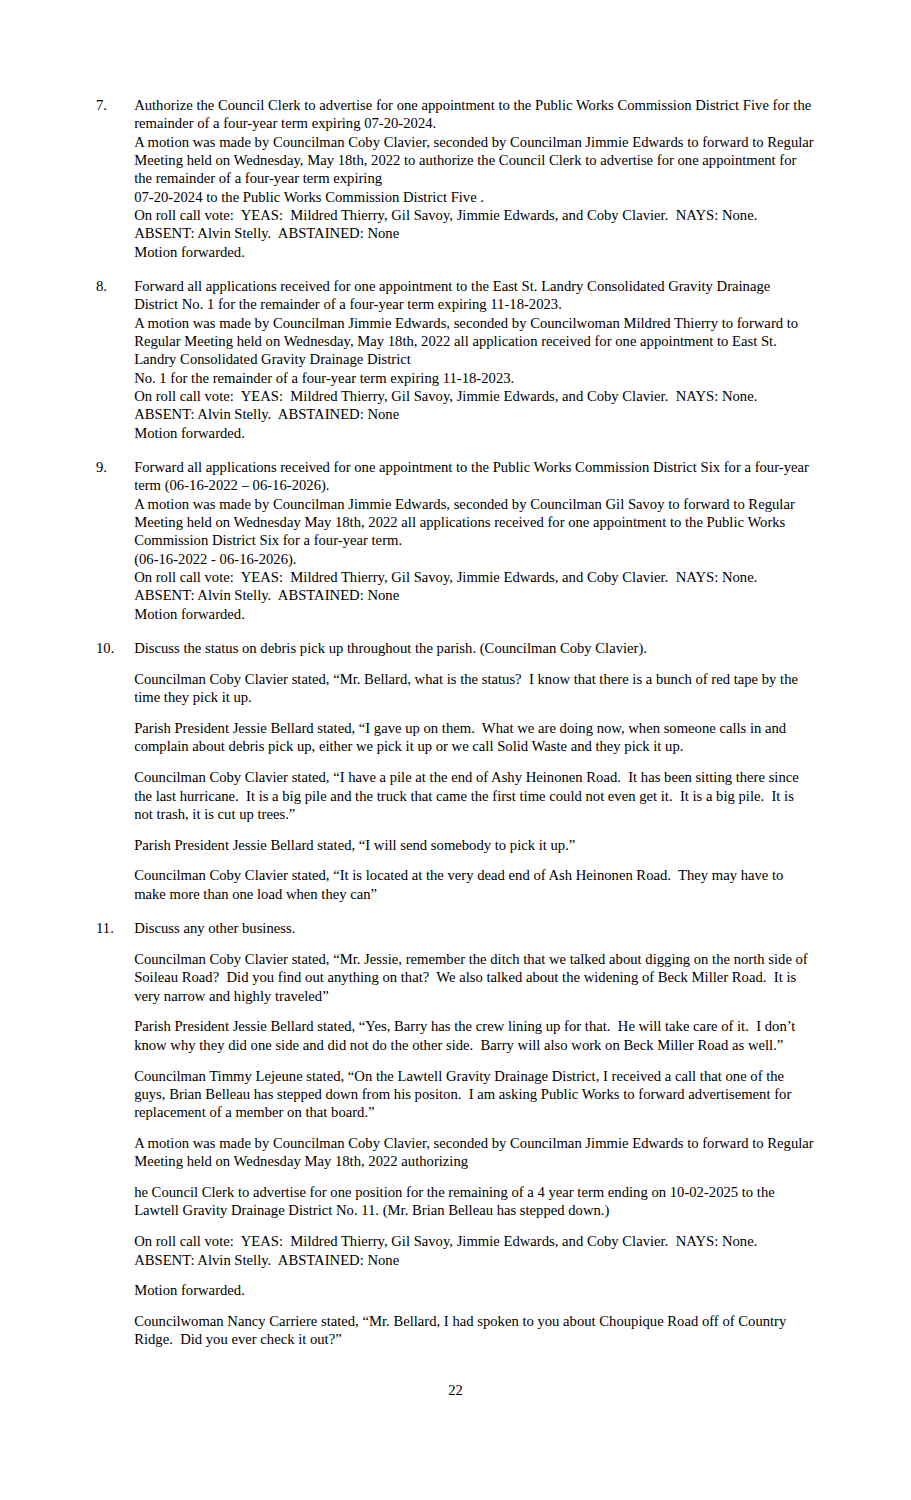Authorize the Council Clerk to advertise for one appointment to the Public Works Commission District Five for the remainder of a four-year term expiring 07-20-2024.
A motion was made by Councilman Coby Clavier, seconded by Councilman Jimmie Edwards to forward to Regular Meeting held on Wednesday, May 18th, 2022 to authorize the Council Clerk to advertise for one appointment for the remainder of a four-year term expiring
07-20-2024 to the Public Works Commission District Five .
On roll call vote: YEAS: Mildred Thierry, Gil Savoy, Jimmie Edwards, and Coby Clavier. NAYS: None. ABSENT: Alvin Stelly. ABSTAINED: None
Motion forwarded.
Forward all applications received for one appointment to the East St. Landry Consolidated Gravity Drainage District No. 1 for the remainder of a four-year term expiring 11-18-2023.
A motion was made by Councilman Jimmie Edwards, seconded by Councilwoman Mildred Thierry to forward to Regular Meeting held on Wednesday, May 18th, 2022 all application received for one appointment to East St. Landry Consolidated Gravity Drainage District
No. 1 for the remainder of a four-year term expiring 11-18-2023.
On roll call vote: YEAS: Mildred Thierry, Gil Savoy, Jimmie Edwards, and Coby Clavier. NAYS: None. ABSENT: Alvin Stelly. ABSTAINED: None
Motion forwarded.
Forward all applications received for one appointment to the Public Works Commission District Six for a four-year term (06-16-2022 – 06-16-2026).
A motion was made by Councilman Jimmie Edwards, seconded by Councilman Gil Savoy to forward to Regular Meeting held on Wednesday May 18th, 2022 all applications received for one appointment to the Public Works Commission District Six for a four-year term.
(06-16-2022 - 06-16-2026).
On roll call vote: YEAS: Mildred Thierry, Gil Savoy, Jimmie Edwards, and Coby Clavier. NAYS: None. ABSENT: Alvin Stelly. ABSTAINED: None
Motion forwarded.
Discuss the status on debris pick up throughout the parish. (Councilman Coby Clavier).
Councilman Coby Clavier stated, “Mr. Bellard, what is the status? I know that there is a bunch of red tape by the time they pick it up.
Parish President Jessie Bellard stated, “I gave up on them. What we are doing now, when someone calls in and complain about debris pick up, either we pick it up or we call Solid Waste and they pick it up.
Councilman Coby Clavier stated, “I have a pile at the end of Ashy Heinonen Road. It has been sitting there since the last hurricane. It is a big pile and the truck that came the first time could not even get it. It is a big pile. It is not trash, it is cut up trees.”
Parish President Jessie Bellard stated, “I will send somebody to pick it up.”
Councilman Coby Clavier stated, “It is located at the very dead end of Ash Heinonen Road. They may have to make more than one load when they can”
Discuss any other business.
Councilman Coby Clavier stated, “Mr. Jessie, remember the ditch that we talked about digging on the north side of Soileau Road? Did you find out anything on that? We also talked about the widening of Beck Miller Road. It is very narrow and highly traveled”
Parish President Jessie Bellard stated, “Yes, Barry has the crew lining up for that. He will take care of it. I don’t know why they did one side and did not do the other side. Barry will also work on Beck Miller Road as well.”
Councilman Timmy Lejeune stated, “On the Lawtell Gravity Drainage District, I received a call that one of the guys, Brian Belleau has stepped down from his positon. I am asking Public Works to forward advertisement for replacement of a member on that board.”
A motion was made by Councilman Coby Clavier, seconded by Councilman Jimmie Edwards to forward to Regular Meeting held on Wednesday May 18th, 2022 authorizing
he Council Clerk to advertise for one position for the remaining of a 4 year term ending on 10-02-2025 to the Lawtell Gravity Drainage District No. 11. (Mr. Brian Belleau has stepped down.)
On roll call vote: YEAS: Mildred Thierry, Gil Savoy, Jimmie Edwards, and Coby Clavier. NAYS: None. ABSENT: Alvin Stelly. ABSTAINED: None
Motion forwarded.
Councilwoman Nancy Carriere stated, “Mr. Bellard, I had spoken to you about Choupique Road off of Country Ridge. Did you ever check it out?”
22